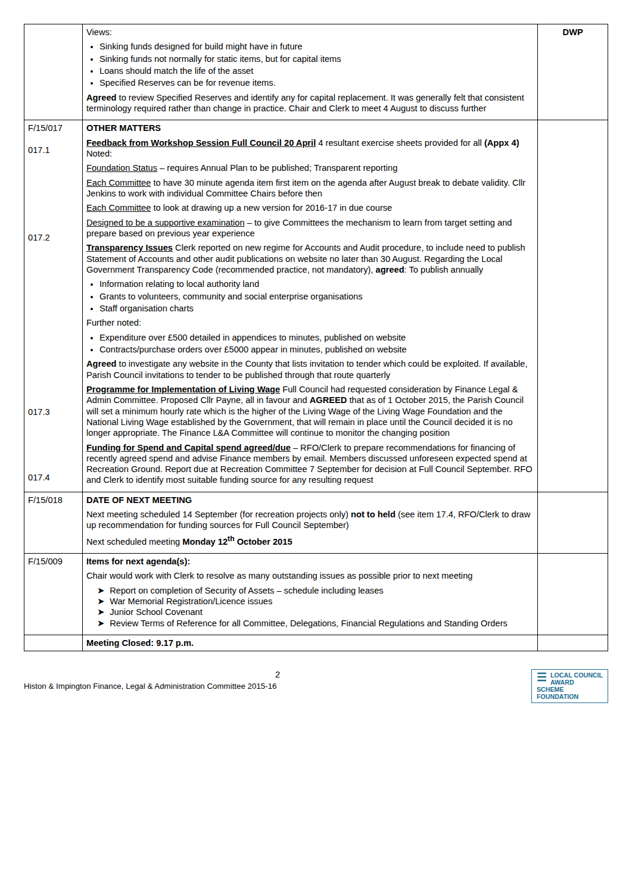| | Views: Sinking funds designed for build might have in future Sinking funds not normally for static items, but for capital items Loans should match the life of the asset Specified Reserves can be for revenue items. Agreed to review Specified Reserves and identify any for capital replacement. It was generally felt that consistent terminology required rather than change in practice. Chair and Clerk to meet 4 August to discuss further | DWP |
| F/15/017 017.1 017.2 017.3 017.4 | OTHER MATTERS Feedback from Workshop Session Full Council 20 April 4 resultant exercise sheets provided for all (Appx 4) Noted: Foundation Status – requires Annual Plan to be published; Transparent reporting Each Committee to have 30 minute agenda item first item on the agenda after August break to debate validity. Cllr Jenkins to work with individual Committee Chairs before then Each Committee to look at drawing up a new version for 2016-17 in due course Designed to be a supportive examination – to give Committees the mechanism to learn from target setting and prepare based on previous year experience Transparency Issues Clerk reported on new regime for Accounts and Audit procedure, to include need to publish Statement of Accounts and other audit publications on website no later than 30 August. Regarding the Local Government Transparency Code (recommended practice, not mandatory), agreed : To publish annually Information relating to local authority land Grants to volunteers, community and social enterprise organisations Staff organisation charts Further noted: Expenditure over £500 detailed in appendices to minutes, published on website Contracts/purchase orders over £5000 appear in minutes, published on website Agreed to investigate any website in the County that lists invitation to tender which could be exploited. If available, Parish Council invitations to tender to be published through that route quarterly Programme for Implementation of Living Wage Full Council had requested consideration by Finance Legal & Admin Committee. Proposed Cllr Payne, all in favour and AGREED that as of 1 October 2015, the Parish Council will set a minimum hourly rate which is the higher of the Living Wage of the Living Wage Foundation and the National Living Wage established by the Government, that will remain in place until the Council decided it is no longer appropriate. The Finance L&A Committee will continue to monitor the changing position Funding for Spend and Capital spend agreed/due – RFO/Clerk to prepare recommendations for financing of recently agreed spend and advise Finance members by email. Members discussed unforeseen expected spend at Recreation Ground. Report due at Recreation Committee 7 September for decision at Full Council September. RFO and Clerk to identify most suitable funding source for any resulting request | |
| F/15/018 | DATE OF NEXT MEETING Next meeting scheduled 14 September (for recreation projects only) not to held (see item 17.4, RFO/Clerk to draw up recommendation for funding sources for Full Council September) Next scheduled meeting Monday 12 th October 2015 | |
| F/15/009 | Items for next agenda(s): Chair would work with Clerk to resolve as many outstanding issues as possible prior to next meeting Report on completion of Security of Assets – schedule including leases War Memorial Registration/Licence issues Junior School Covenant Review Terms of Reference for all Committee, Delegations, Financial Regulations and Standing Orders | |
| | Meeting Closed: 9.17 p.m. | |
☰LOCAL COUNCIL
AWARD SCHEME
FOUNDATION
2
Histon & Impington Finance, Legal & Administration Committee 2015-16